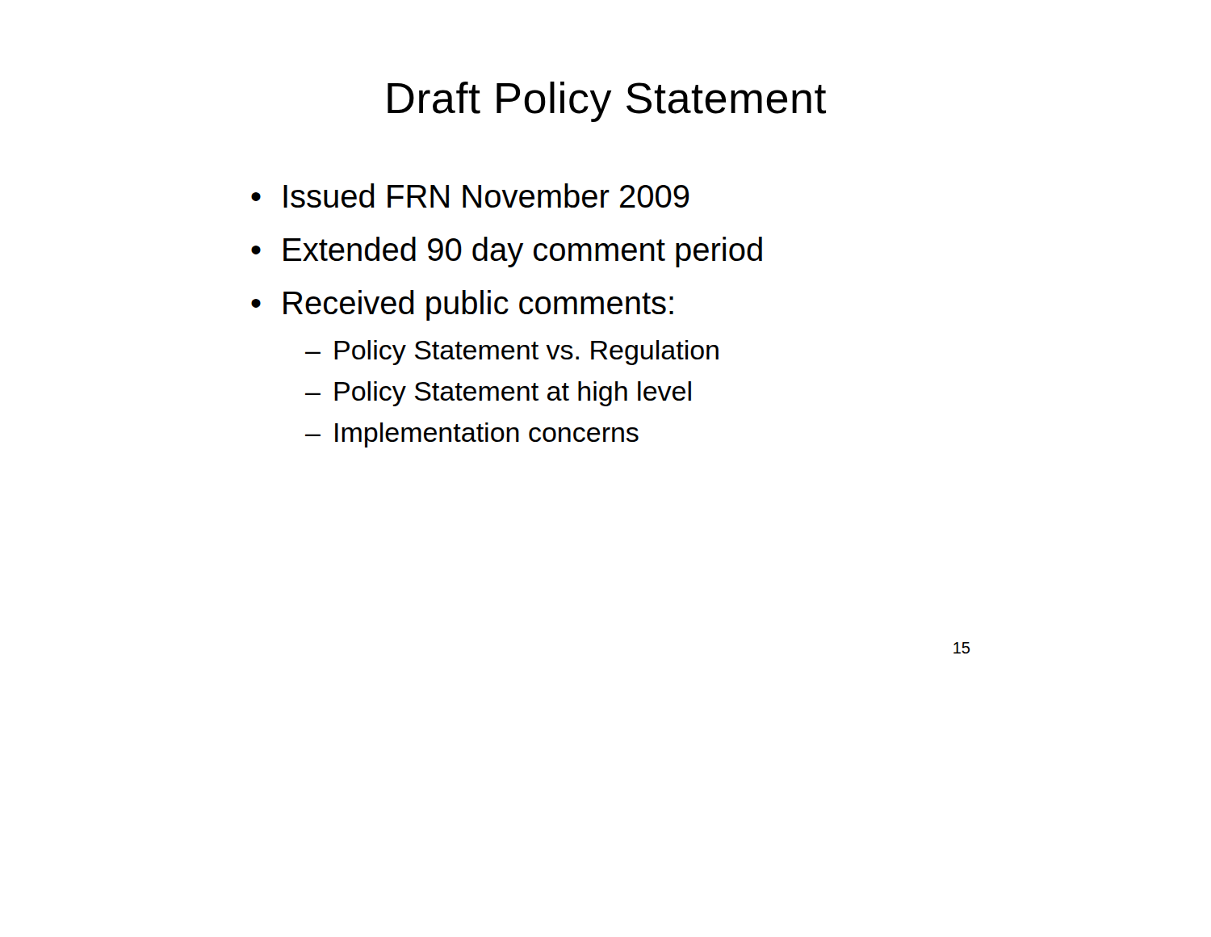Draft Policy Statement
Issued FRN November 2009
Extended 90 day comment period
Received public comments:
Policy Statement vs. Regulation
Policy Statement at high level
Implementation concerns
15